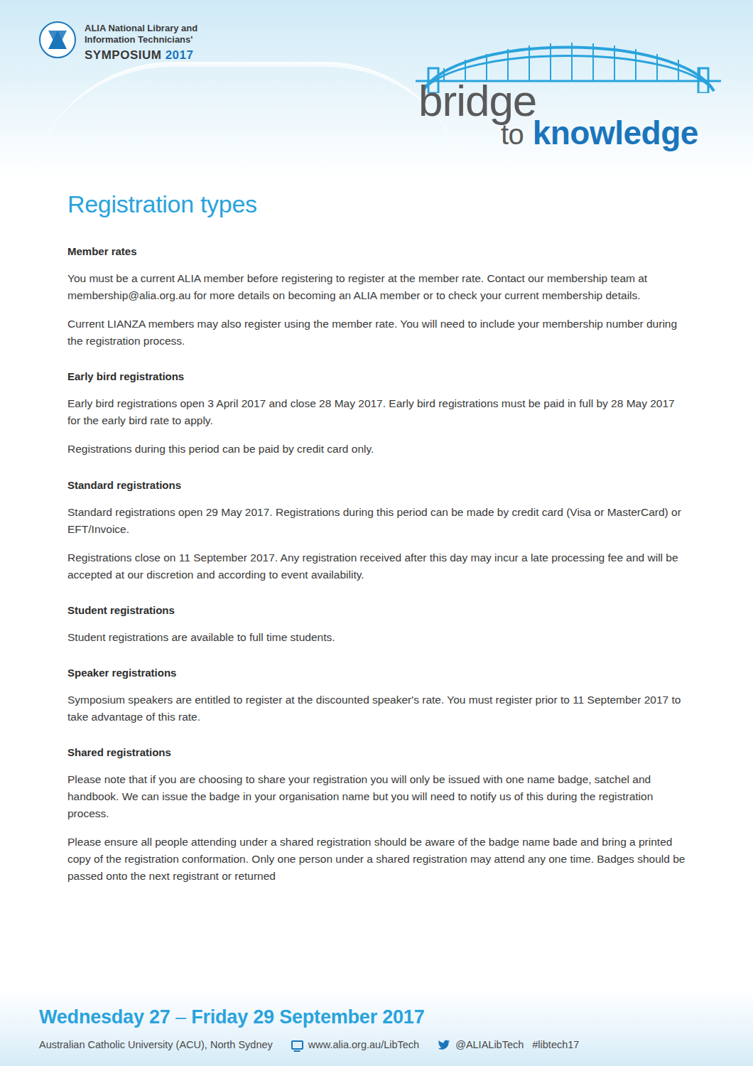ALIA National Library and
Information Technicians' SYMPOSIUM 2017
bridge to knowledge
Registration types
Member rates
You must be a current ALIA member before registering to register at the member rate. Contact our membership team at membership@alia.org.au for more details on becoming an ALIA member or to check your current membership details.
Current LIANZA members may also register using the member rate. You will need to include your membership number during the registration process.
Early bird registrations
Early bird registrations open 3 April 2017 and close 28 May 2017. Early bird registrations must be paid in full by 28 May 2017 for the early bird rate to apply.
Registrations during this period can be paid by credit card only.
Standard registrations
Standard registrations open 29 May 2017. Registrations during this period can be made by credit card (Visa or MasterCard) or EFT/Invoice.
Registrations close on 11 September 2017. Any registration received after this day may incur a late processing fee and will be accepted at our discretion and according to event availability.
Student registrations
Student registrations are available to full time students.
Speaker registrations
Symposium speakers are entitled to register at the discounted speaker's rate. You must register prior to 11 September 2017 to take advantage of this rate.
Shared registrations
Please note that if you are choosing to share your registration you will only be issued with one name badge, satchel and handbook. We can issue the badge in your organisation name but you will need to notify us of this during the registration process.
Please ensure all people attending under a shared registration should be aware of the badge name bade and bring a printed copy of the registration conformation. Only one person under a shared registration may attend any one time. Badges should be passed onto the next registrant or returned
Wednesday 27 – Friday 29 September 2017
Australian Catholic University (ACU), North Sydney www.alia.org.au/LibTech @ALIALibTech #libtech17